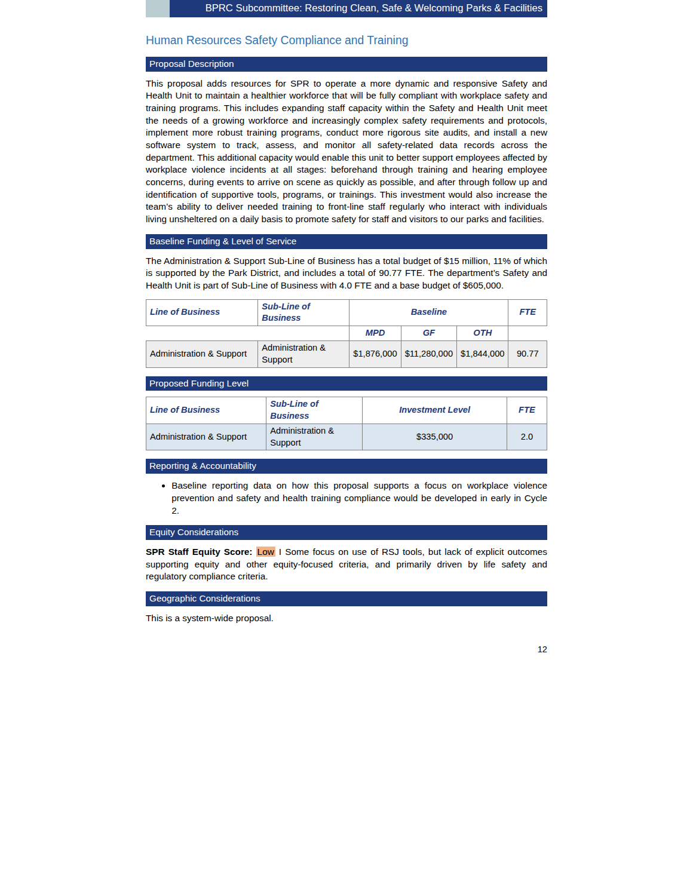BPRC Subcommittee: Restoring Clean, Safe & Welcoming Parks & Facilities
Human Resources Safety Compliance and Training
Proposal Description
This proposal adds resources for SPR to operate a more dynamic and responsive Safety and Health Unit to maintain a healthier workforce that will be fully compliant with workplace safety and training programs. This includes expanding staff capacity within the Safety and Health Unit meet the needs of a growing workforce and increasingly complex safety requirements and protocols, implement more robust training programs, conduct more rigorous site audits, and install a new software system to track, assess, and monitor all safety-related data records across the department. This additional capacity would enable this unit to better support employees affected by workplace violence incidents at all stages: beforehand through training and hearing employee concerns, during events to arrive on scene as quickly as possible, and after through follow up and identification of supportive tools, programs, or trainings. This investment would also increase the team’s ability to deliver needed training to front-line staff regularly who interact with individuals living unsheltered on a daily basis to promote safety for staff and visitors to our parks and facilities.
Baseline Funding & Level of Service
The Administration & Support Sub-Line of Business has a total budget of $15 million, 11% of which is supported by the Park District, and includes a total of 90.77 FTE. The department’s Safety and Health Unit is part of Sub-Line of Business with 4.0 FTE and a base budget of $605,000.
| Line of Business | Sub-Line of Business | Baseline | FTE |
| --- | --- | --- | --- |
| | | MPD | GF | OTH | |
| Administration & Support | Administration & Support | $1,876,000 | $11,280,000 | $1,844,000 | 90.77 |
Proposed Funding Level
| Line of Business | Sub-Line of Business | Investment Level | FTE |
| --- | --- | --- | --- |
| Administration & Support | Administration & Support | $335,000 | 2.0 |
Reporting & Accountability
Baseline reporting data on how this proposal supports a focus on workplace violence prevention and safety and health training compliance would be developed in early in Cycle 2.
Equity Considerations
SPR Staff Equity Score: Low I Some focus on use of RSJ tools, but lack of explicit outcomes supporting equity and other equity-focused criteria, and primarily driven by life safety and regulatory compliance criteria.
Geographic Considerations
This is a system-wide proposal.
12